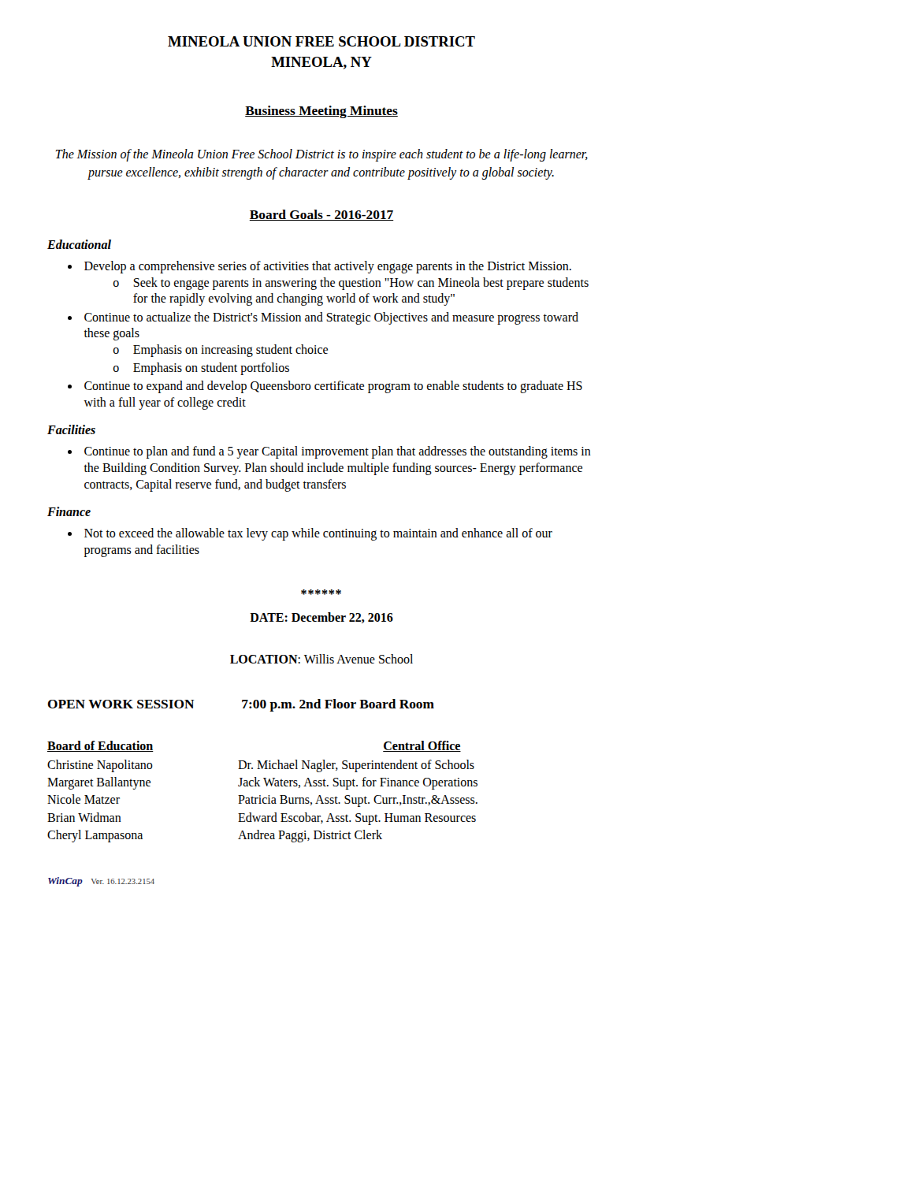MINEOLA UNION FREE SCHOOL DISTRICT
MINEOLA, NY
Business Meeting Minutes
The Mission of the Mineola Union Free School District is to inspire each student to be a life-long learner, pursue excellence, exhibit strength of character and contribute positively to a global society.
Board Goals - 2016-2017
Educational
Develop a comprehensive series of activities that actively engage parents in the District Mission.
Seek to engage parents in answering the question "How can Mineola best prepare students for the rapidly evolving and changing world of work and study"
Continue to actualize the District's Mission and Strategic Objectives and measure progress toward these goals
Emphasis on increasing student choice
Emphasis on student portfolios
Continue to expand and develop Queensboro certificate program to enable students to graduate HS with a full year of college credit
Facilities
Continue to plan and fund a 5 year Capital improvement plan that addresses the outstanding items in the Building Condition Survey. Plan should include multiple funding sources- Energy performance contracts, Capital reserve fund, and budget transfers
Finance
Not to exceed the allowable tax levy cap while continuing to maintain and enhance all of our programs and facilities
******
DATE: December 22, 2016
LOCATION: Willis Avenue School
OPEN WORK SESSION 7:00 p.m. 2nd Floor Board Room
| Board of Education | Central Office |
| --- | --- |
| Christine Napolitano | Dr. Michael Nagler, Superintendent of Schools |
| Margaret Ballantyne | Jack Waters, Asst. Supt. for Finance Operations |
| Nicole Matzer | Patricia Burns, Asst. Supt. Curr.,Instr.,&Assess. |
| Brian Widman | Edward Escobar, Asst. Supt. Human Resources |
| Cheryl Lampasona | Andrea Paggi, District Clerk |
WinCap Ver. 16.12.23.2154